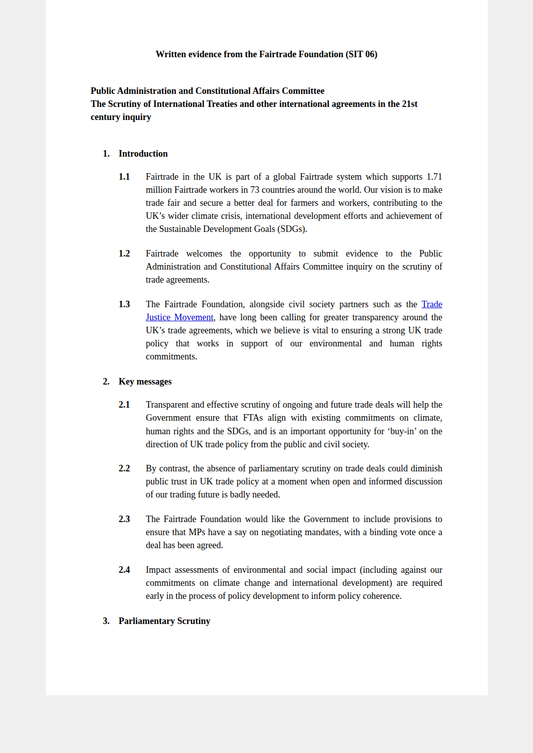Written evidence from the Fairtrade Foundation (SIT 06)
Public Administration and Constitutional Affairs Committee
The Scrutiny of International Treaties and other international agreements in the 21st century inquiry
Introduction
Fairtrade in the UK is part of a global Fairtrade system which supports 1.71 million Fairtrade workers in 73 countries around the world. Our vision is to make trade fair and secure a better deal for farmers and workers, contributing to the UK’s wider climate crisis, international development efforts and achievement of the Sustainable Development Goals (SDGs).
Fairtrade welcomes the opportunity to submit evidence to the Public Administration and Constitutional Affairs Committee inquiry on the scrutiny of trade agreements.
The Fairtrade Foundation, alongside civil society partners such as the Trade Justice Movement, have long been calling for greater transparency around the UK’s trade agreements, which we believe is vital to ensuring a strong UK trade policy that works in support of our environmental and human rights commitments.
Key messages
Transparent and effective scrutiny of ongoing and future trade deals will help the Government ensure that FTAs align with existing commitments on climate, human rights and the SDGs, and is an important opportunity for ‘buy-in’ on the direction of UK trade policy from the public and civil society.
By contrast, the absence of parliamentary scrutiny on trade deals could diminish public trust in UK trade policy at a moment when open and informed discussion of our trading future is badly needed.
The Fairtrade Foundation would like the Government to include provisions to ensure that MPs have a say on negotiating mandates, with a binding vote once a deal has been agreed.
Impact assessments of environmental and social impact (including against our commitments on climate change and international development) are required early in the process of policy development to inform policy coherence.
Parliamentary Scrutiny